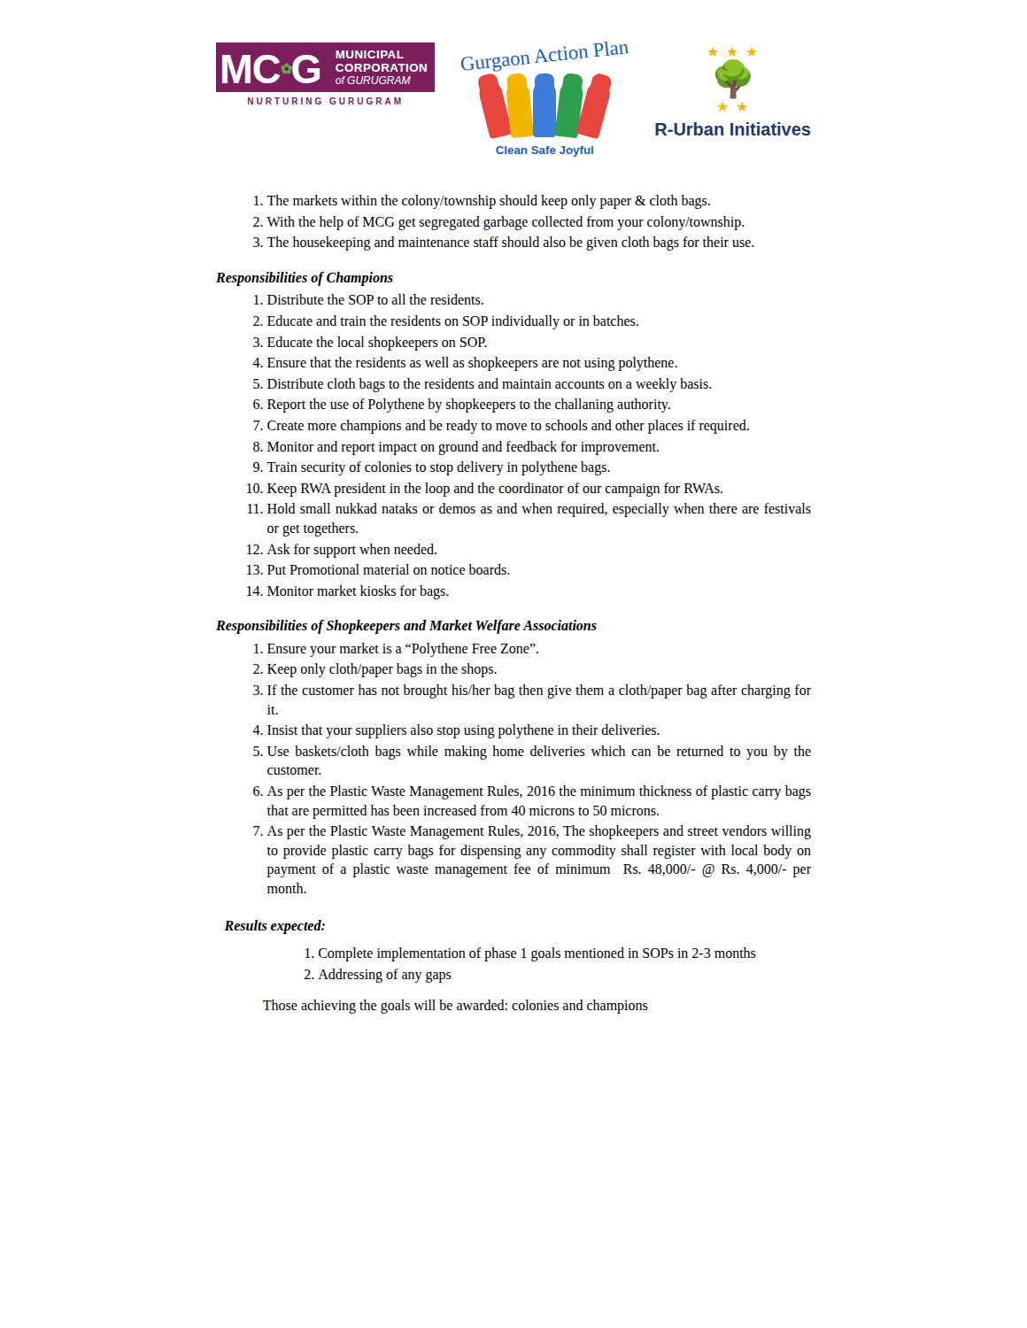MC✿G
MUNICIPAL CORPORATION of GURUGRAM
NURTURING GURUGRAM
Gurgaon Action Plan
Clean Safe Joyful
★ ★ ★
🌳
★ ★
R-Urban Initiatives
The markets within the colony/township should keep only paper & cloth bags.
With the help of MCG get segregated garbage collected from your colony/township.
The housekeeping and maintenance staff should also be given cloth bags for their use.
Responsibilities of Champions
Distribute the SOP to all the residents.
Educate and train the residents on SOP individually or in batches.
Educate the local shopkeepers on SOP.
Ensure that the residents as well as shopkeepers are not using polythene.
Distribute cloth bags to the residents and maintain accounts on a weekly basis.
Report the use of Polythene by shopkeepers to the challaning authority.
Create more champions and be ready to move to schools and other places if required.
Monitor and report impact on ground and feedback for improvement.
Train security of colonies to stop delivery in polythene bags.
Keep RWA president in the loop and the coordinator of our campaign for RWAs.
Hold small nukkad nataks or demos as and when required, especially when there are festivals or get togethers.
Ask for support when needed.
Put Promotional material on notice boards.
Monitor market kiosks for bags.
Responsibilities of Shopkeepers and Market Welfare Associations
Ensure your market is a “Polythene Free Zone”.
Keep only cloth/paper bags in the shops.
If the customer has not brought his/her bag then give them a cloth/paper bag after charging for it.
Insist that your suppliers also stop using polythene in their deliveries.
Use baskets/cloth bags while making home deliveries which can be returned to you by the customer.
As per the Plastic Waste Management Rules, 2016 the minimum thickness of plastic carry bags that are permitted has been increased from 40 microns to 50 microns.
As per the Plastic Waste Management Rules, 2016, The shopkeepers and street vendors willing to provide plastic carry bags for dispensing any commodity shall register with local body on payment of a plastic waste management fee of minimum Rs. 48,000/- @ Rs. 4,000/- per month.
Results expected:
Complete implementation of phase 1 goals mentioned in SOPs in 2-3 months
Addressing of any gaps
Those achieving the goals will be awarded: colonies and champions